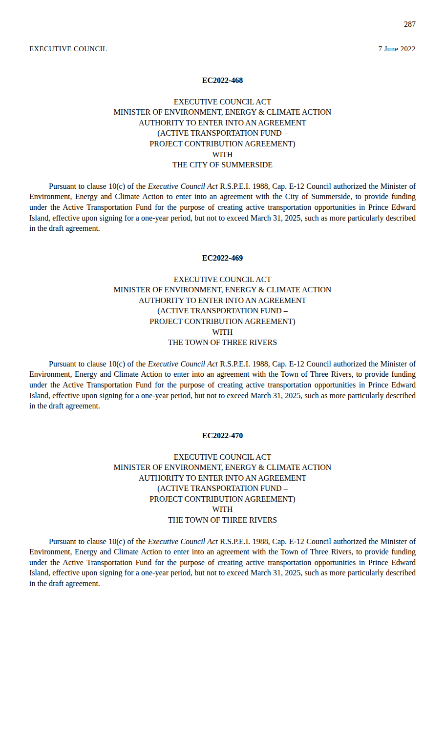287
Executive Council 7 June 2022
EC2022-468
Executive Council Act
Minister of Environment, Energy & Climate Action
Authority to Enter into an Agreement
(Active Transportation Fund –
Project Contribution Agreement)
with
The City of Summerside
Pursuant to clause 10(c) of the Executive Council Act R.S.P.E.I. 1988, Cap. E-12 Council authorized the Minister of Environment, Energy and Climate Action to enter into an agreement with the City of Summerside, to provide funding under the Active Transportation Fund for the purpose of creating active transportation opportunities in Prince Edward Island, effective upon signing for a one-year period, but not to exceed March 31, 2025, such as more particularly described in the draft agreement.
EC2022-469
Executive Council Act
Minister of Environment, Energy & Climate Action
Authority to Enter into an Agreement
(Active Transportation Fund –
Project Contribution Agreement)
with
The Town of Three Rivers
Pursuant to clause 10(c) of the Executive Council Act R.S.P.E.I. 1988, Cap. E-12 Council authorized the Minister of Environment, Energy and Climate Action to enter into an agreement with the Town of Three Rivers, to provide funding under the Active Transportation Fund for the purpose of creating active transportation opportunities in Prince Edward Island, effective upon signing for a one-year period, but not to exceed March 31, 2025, such as more particularly described in the draft agreement.
EC2022-470
Executive Council Act
Minister of Environment, Energy & Climate Action
Authority to Enter into an Agreement
(Active Transportation Fund –
Project Contribution Agreement)
with
The Town of Three Rivers
Pursuant to clause 10(c) of the Executive Council Act R.S.P.E.I. 1988, Cap. E-12 Council authorized the Minister of Environment, Energy and Climate Action to enter into an agreement with the Town of Three Rivers, to provide funding under the Active Transportation Fund for the purpose of creating active transportation opportunities in Prince Edward Island, effective upon signing for a one-year period, but not to exceed March 31, 2025, such as more particularly described in the draft agreement.